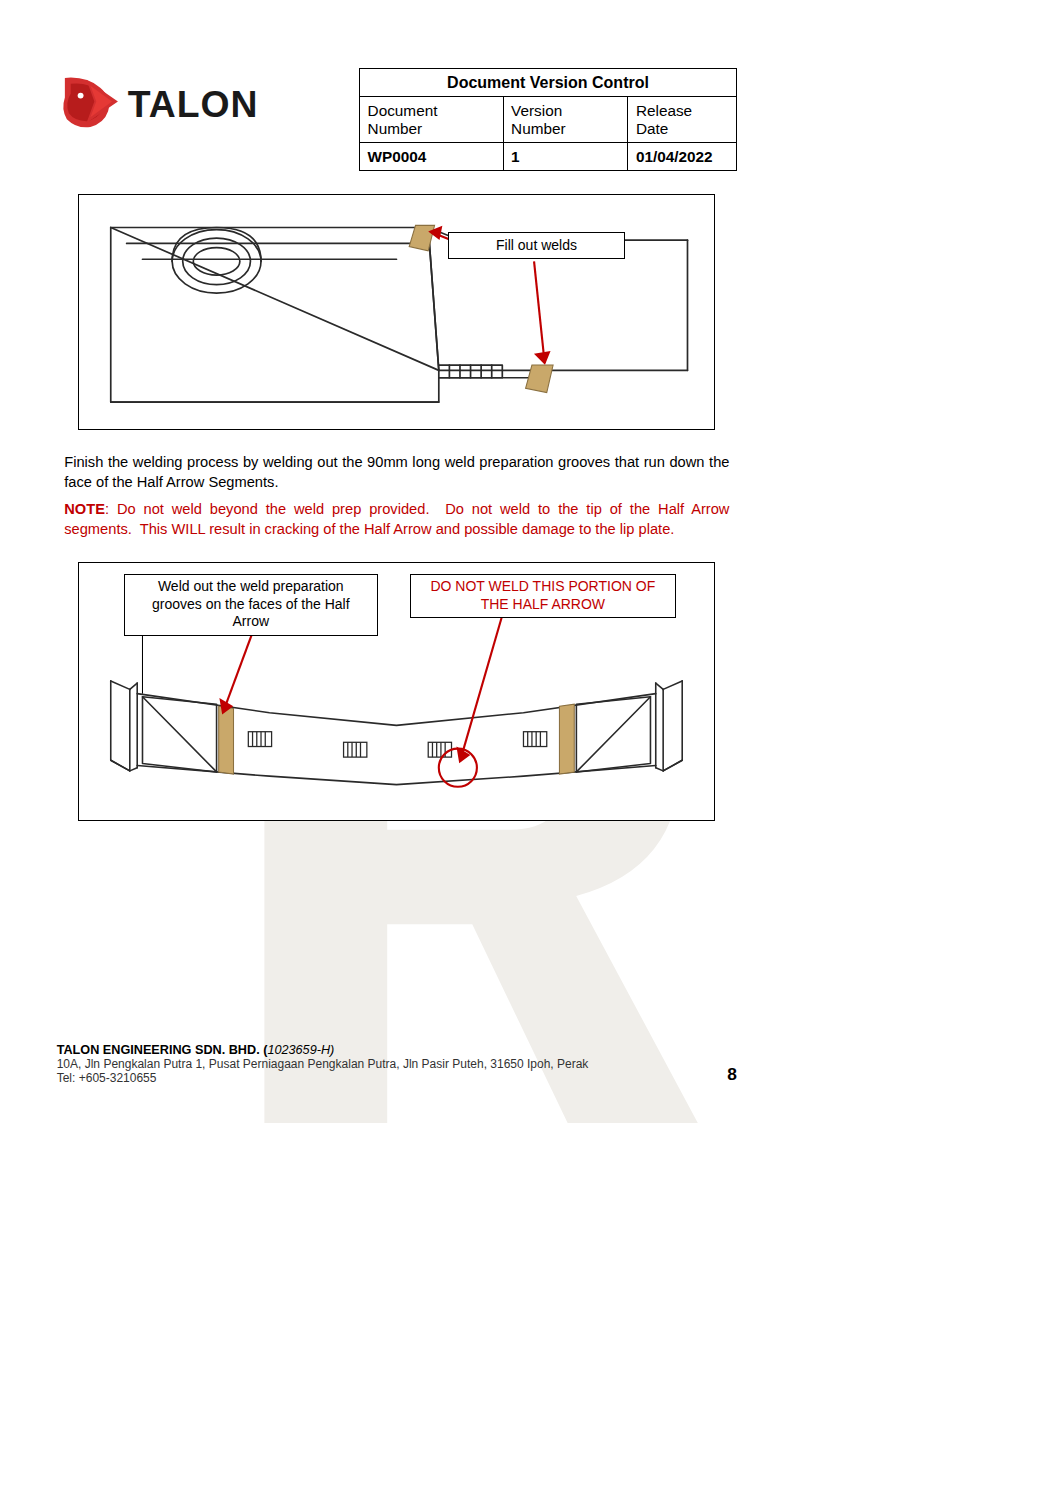TALON
| Document Version Control |
| --- |
| Document Number | Version Number | Release Date |
| WP0004 | 1 | 01/04/2022 |
Fill out welds
Finish the welding process by welding out the 90mm long weld preparation grooves that run down the face of the Half Arrow Segments.
NOTE: Do not weld beyond the weld prep provided. Do not weld to the tip of the Half Arrow segments. This WILL result in cracking of the Half Arrow and possible damage to the lip plate.
Weld out the weld preparation grooves on the faces of the Half Arrow
DO NOT WELD THIS PORTION OF THE HALF ARROW
TALON ENGINEERING SDN. BHD. (1023659-H)
10A, Jln Pengkalan Putra 1, Pusat Perniagaan Pengkalan Putra, Jln Pasir Puteh, 31650 Ipoh, Perak
Tel: +605-3210655
8